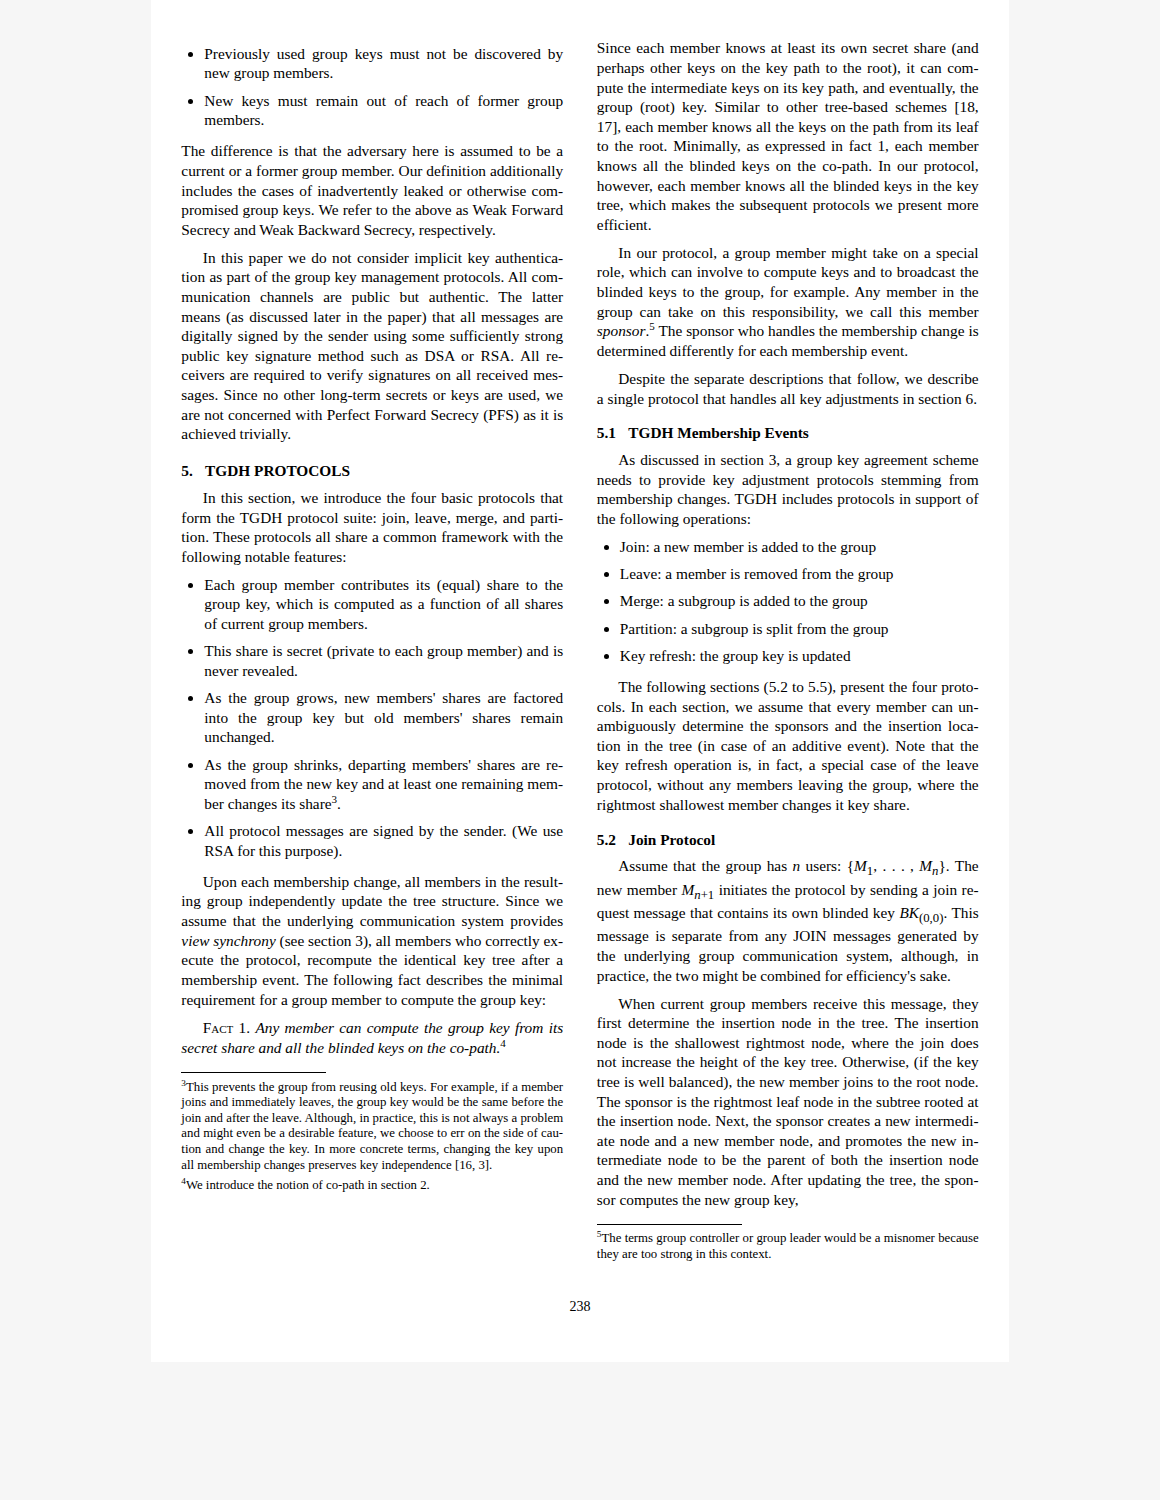Previously used group keys must not be discovered by new group members.
New keys must remain out of reach of former group members.
The difference is that the adversary here is assumed to be a current or a former group member. Our definition additionally includes the cases of inadvertently leaked or otherwise compromised group keys. We refer to the above as Weak Forward Secrecy and Weak Backward Secrecy, respectively.
In this paper we do not consider implicit key authentication as part of the group key management protocols. All communication channels are public but authentic. The latter means (as discussed later in the paper) that all messages are digitally signed by the sender using some sufficiently strong public key signature method such as DSA or RSA. All receivers are required to verify signatures on all received messages. Since no other long-term secrets or keys are used, we are not concerned with Perfect Forward Secrecy (PFS) as it is achieved trivially.
5. TGDH PROTOCOLS
In this section, we introduce the four basic protocols that form the TGDH protocol suite: join, leave, merge, and partition. These protocols all share a common framework with the following notable features:
Each group member contributes its (equal) share to the group key, which is computed as a function of all shares of current group members.
This share is secret (private to each group member) and is never revealed.
As the group grows, new members' shares are factored into the group key but old members' shares remain unchanged.
As the group shrinks, departing members' shares are removed from the new key and at least one remaining member changes its share3.
All protocol messages are signed by the sender. (We use RSA for this purpose).
Upon each membership change, all members in the resulting group independently update the tree structure. Since we assume that the underlying communication system provides view synchrony (see section 3), all members who correctly execute the protocol, recompute the identical key tree after a membership event. The following fact describes the minimal requirement for a group member to compute the group key:
Fact 1. Any member can compute the group key from its secret share and all the blinded keys on the co-path.4
3This prevents the group from reusing old keys. For example, if a member joins and immediately leaves, the group key would be the same before the join and after the leave. Although, in practice, this is not always a problem and might even be a desirable feature, we choose to err on the side of caution and change the key. In more concrete terms, changing the key upon all membership changes preserves key independence [16, 3].
4We introduce the notion of co-path in section 2.
Since each member knows at least its own secret share (and perhaps other keys on the key path to the root), it can compute the intermediate keys on its key path, and eventually, the group (root) key. Similar to other tree-based schemes [18, 17], each member knows all the keys on the path from its leaf to the root. Minimally, as expressed in fact 1, each member knows all the blinded keys on the co-path. In our protocol, however, each member knows all the blinded keys in the key tree, which makes the subsequent protocols we present more efficient.
In our protocol, a group member might take on a special role, which can involve to compute keys and to broadcast the blinded keys to the group, for example. Any member in the group can take on this responsibility, we call this member sponsor.5 The sponsor who handles the membership change is determined differently for each membership event.
Despite the separate descriptions that follow, we describe a single protocol that handles all key adjustments in section 6.
5.1 TGDH Membership Events
As discussed in section 3, a group key agreement scheme needs to provide key adjustment protocols stemming from membership changes. TGDH includes protocols in support of the following operations:
Join: a new member is added to the group
Leave: a member is removed from the group
Merge: a subgroup is added to the group
Partition: a subgroup is split from the group
Key refresh: the group key is updated
The following sections (5.2 to 5.5), present the four protocols. In each section, we assume that every member can unambiguously determine the sponsors and the insertion location in the tree (in case of an additive event). Note that the key refresh operation is, in fact, a special case of the leave protocol, without any members leaving the group, where the rightmost shallowest member changes it key share.
5.2 Join Protocol
Assume that the group has n users: {M1, . . . , Mn}. The new member Mn+1 initiates the protocol by sending a join request message that contains its own blinded key BK(0,0). This message is separate from any JOIN messages generated by the underlying group communication system, although, in practice, the two might be combined for efficiency's sake.
When current group members receive this message, they first determine the insertion node in the tree. The insertion node is the shallowest rightmost node, where the join does not increase the height of the key tree. Otherwise, (if the key tree is well balanced), the new member joins to the root node. The sponsor is the rightmost leaf node in the subtree rooted at the insertion node. Next, the sponsor creates a new intermediate node and a new member node, and promotes the new intermediate node to be the parent of both the insertion node and the new member node. After updating the tree, the sponsor computes the new group key,
5The terms group controller or group leader would be a misnomer because they are too strong in this context.
238